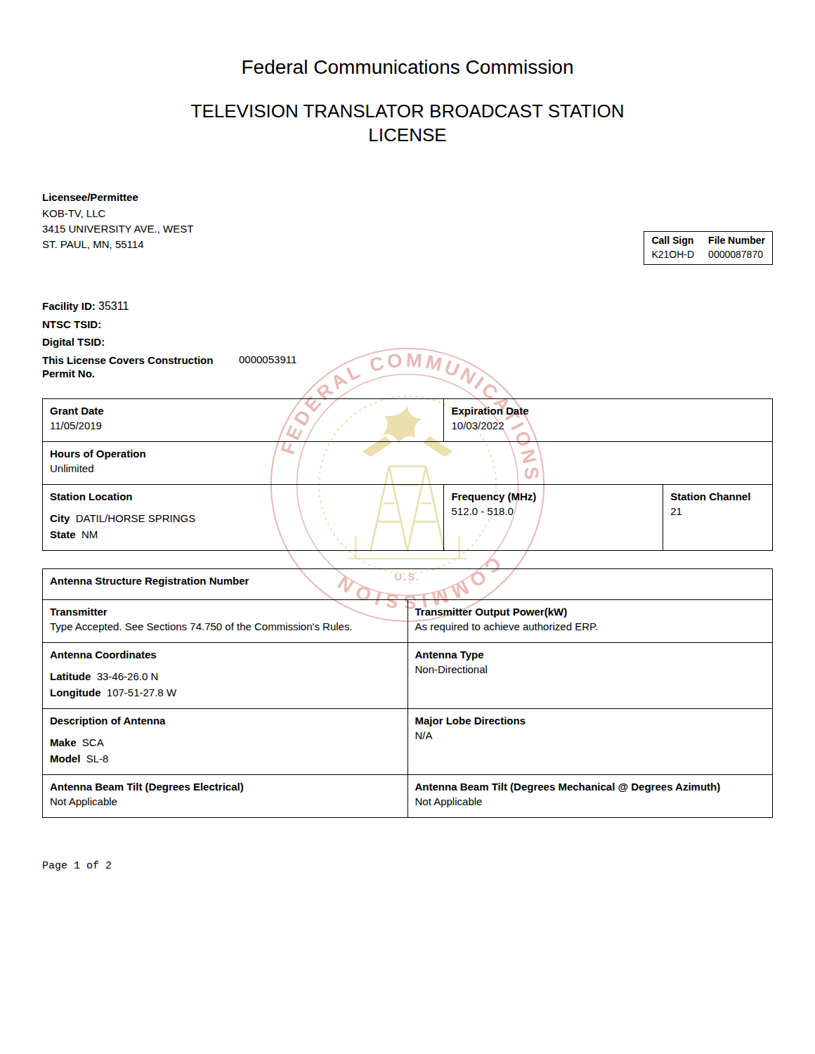FEDERAL COMMUNICATIONS COMMISSION U.S.
Federal Communications Commission
TELEVISION TRANSLATOR BROADCAST STATION
LICENSE
Licensee/Permittee
KOB-TV, LLC
3415 UNIVERSITY AVE., WEST
ST. PAUL, MN, 55114
| Call Sign | File Number |
| --- | --- |
| K21OH-D | 0000087870 |
Facility ID: 35311
NTSC TSID:
Digital TSID:
This License Covers Construction Permit No.
0000053911
| Grant Date 11/05/2019 | Expiration Date 10/03/2022 |
| Hours of Operation Unlimited |
| Station Location City DATIL/HORSE SPRINGS State NM | Frequency (MHz) 512.0 - 518.0 | Station Channel 21 |
| Antenna Structure Registration Number |
| Transmitter Type Accepted. See Sections 74.750 of the Commission's Rules. | Transmitter Output Power(kW) As required to achieve authorized ERP. |
| Antenna Coordinates Latitude 33-46-26.0 N Longitude 107-51-27.8 W | Antenna Type Non-Directional |
| Description of Antenna Make SCA Model SL-8 | Major Lobe Directions N/A |
| Antenna Beam Tilt (Degrees Electrical) Not Applicable | Antenna Beam Tilt (Degrees Mechanical @ Degrees Azimuth) Not Applicable |
Page 1 of 2